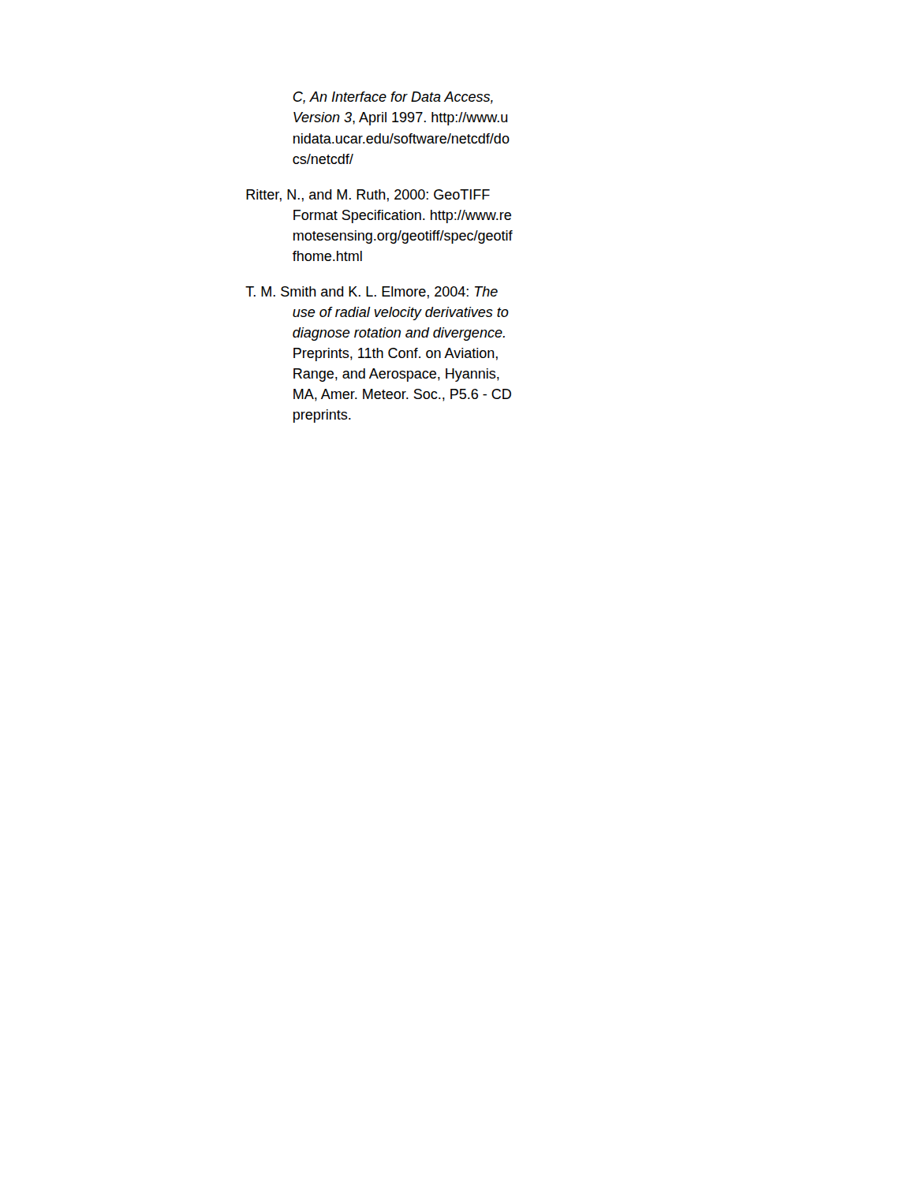C, An Interface for Data Access, Version 3, April 1997. http://www.unidata.ucar.edu/software/netcdf/docs/netcdf/
Ritter, N., and M. Ruth, 2000: GeoTIFF Format Specification. http://www.remotesensing.org/geotiff/spec/geotiffhome.html
T. M. Smith and K. L. Elmore, 2004: The use of radial velocity derivatives to diagnose rotation and divergence. Preprints, 11th Conf. on Aviation, Range, and Aerospace, Hyannis, MA, Amer. Meteor. Soc., P5.6 - CD preprints.